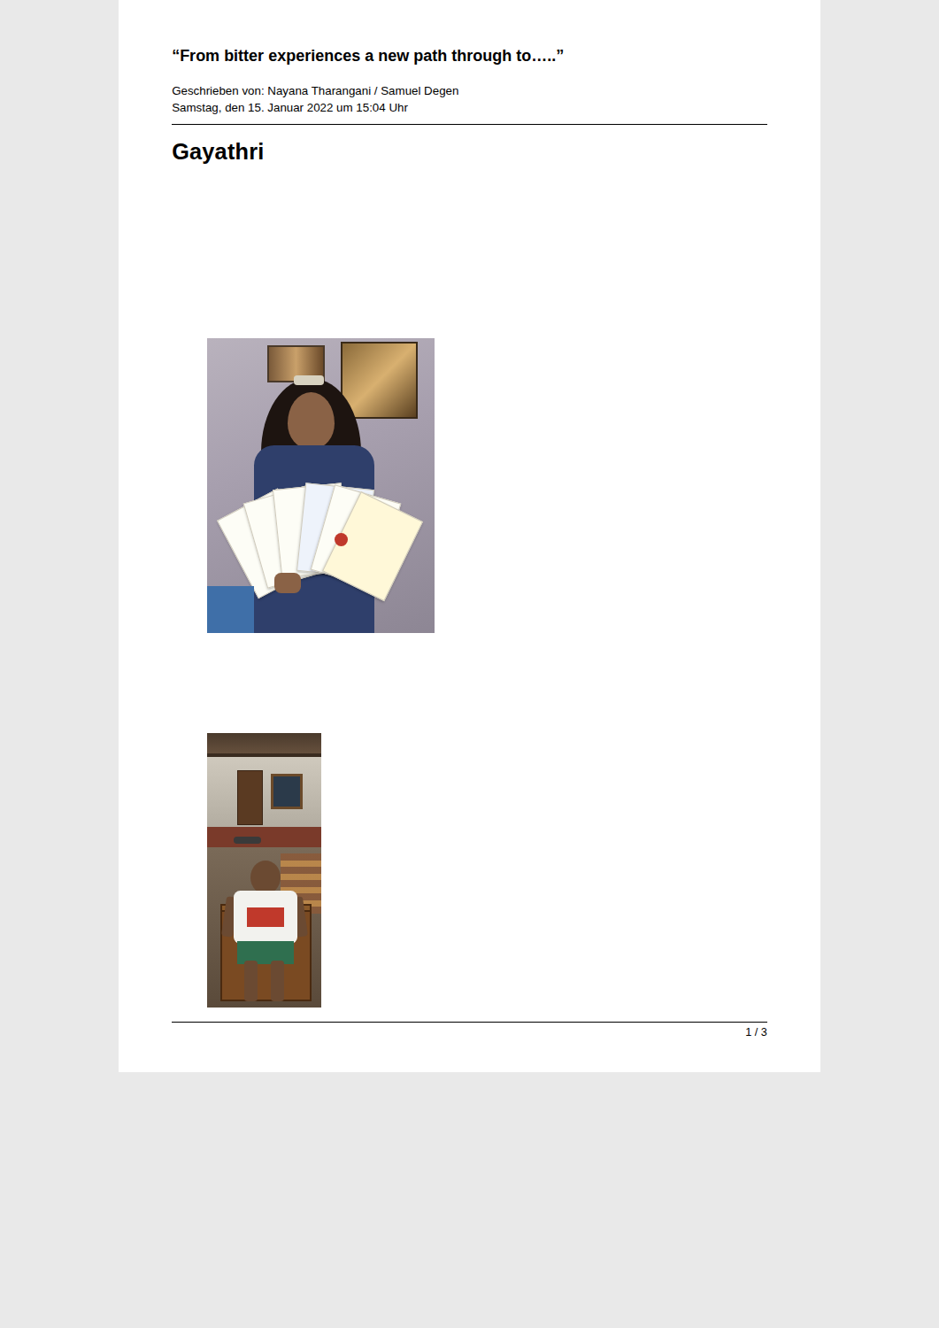“From bitter experiences a new path through to…..”
Geschrieben von: Nayana Tharangani / Samuel Degen
Samstag, den 15. Januar 2022 um 15:04 Uhr
Gayathri
1 / 3